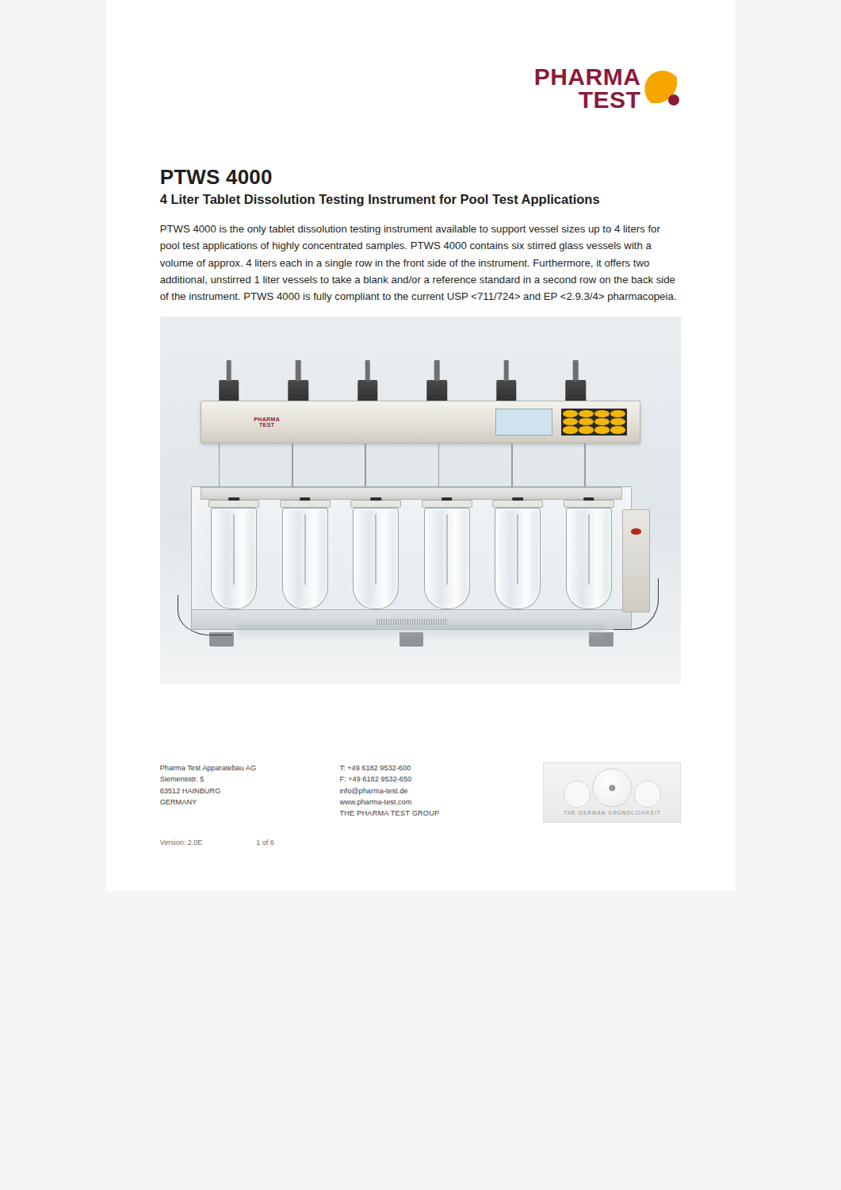PHARMA TEST
PTWS 4000
4 Liter Tablet Dissolution Testing Instrument for Pool Test Applications
PTWS 4000 is the only tablet dissolution testing instrument available to support vessel sizes up to 4 liters for pool test applications of highly concentrated samples. PTWS 4000 contains six stirred glass vessels with a volume of approx. 4 liters each in a single row in the front side of the instrument. Furthermore, it offers two additional, unstirred 1 liter vessels to take a blank and/or a reference standard in a second row on the back side of the instrument. PTWS 4000 is fully compliant to the current USP <711/724> and EP <2.9.3/4> pharmacopeia.
PHARMA TEST
Pharma Test Apparatebau AG
Siemensstr. 5
63512 HAINBURG
GERMANY
T: +49 6182 9532-600
F: +49 6182 9532-650
info@pharma-test.de
www.pharma-test.com
THE PHARMA TEST GROUP
The German Gründlichkeit
Version: 2.0E 1 of 6